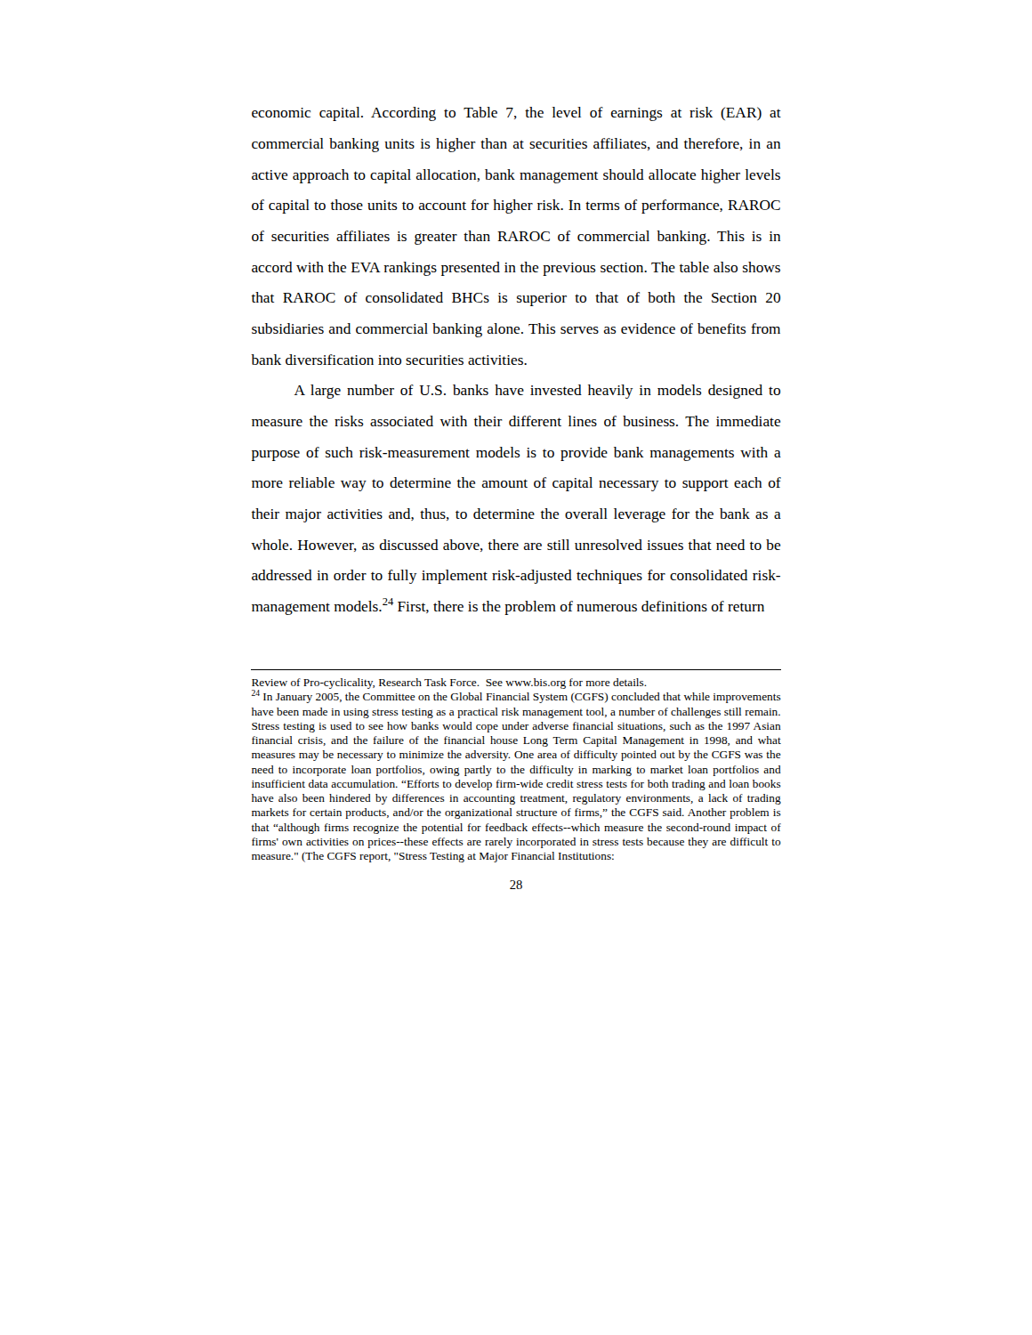economic capital. According to Table 7, the level of earnings at risk (EAR) at commercial banking units is higher than at securities affiliates, and therefore, in an active approach to capital allocation, bank management should allocate higher levels of capital to those units to account for higher risk. In terms of performance, RAROC of securities affiliates is greater than RAROC of commercial banking. This is in accord with the EVA rankings presented in the previous section. The table also shows that RAROC of consolidated BHCs is superior to that of both the Section 20 subsidiaries and commercial banking alone. This serves as evidence of benefits from bank diversification into securities activities.
A large number of U.S. banks have invested heavily in models designed to measure the risks associated with their different lines of business. The immediate purpose of such risk-measurement models is to provide bank managements with a more reliable way to determine the amount of capital necessary to support each of their major activities and, thus, to determine the overall leverage for the bank as a whole. However, as discussed above, there are still unresolved issues that need to be addressed in order to fully implement risk-adjusted techniques for consolidated risk-management models.24 First, there is the problem of numerous definitions of return
Review of Pro-cyclicality, Research Task Force. See www.bis.org for more details.
24 In January 2005, the Committee on the Global Financial System (CGFS) concluded that while improvements have been made in using stress testing as a practical risk management tool, a number of challenges still remain. Stress testing is used to see how banks would cope under adverse financial situations, such as the 1997 Asian financial crisis, and the failure of the financial house Long Term Capital Management in 1998, and what measures may be necessary to minimize the adversity. One area of difficulty pointed out by the CGFS was the need to incorporate loan portfolios, owing partly to the difficulty in marking to market loan portfolios and insufficient data accumulation. “Efforts to develop firm-wide credit stress tests for both trading and loan books have also been hindered by differences in accounting treatment, regulatory environments, a lack of trading markets for certain products, and/or the organizational structure of firms,” the CGFS said. Another problem is that “although firms recognize the potential for feedback effects--which measure the second-round impact of firms' own activities on prices--these effects are rarely incorporated in stress tests because they are difficult to measure." (The CGFS report, "Stress Testing at Major Financial Institutions:
28